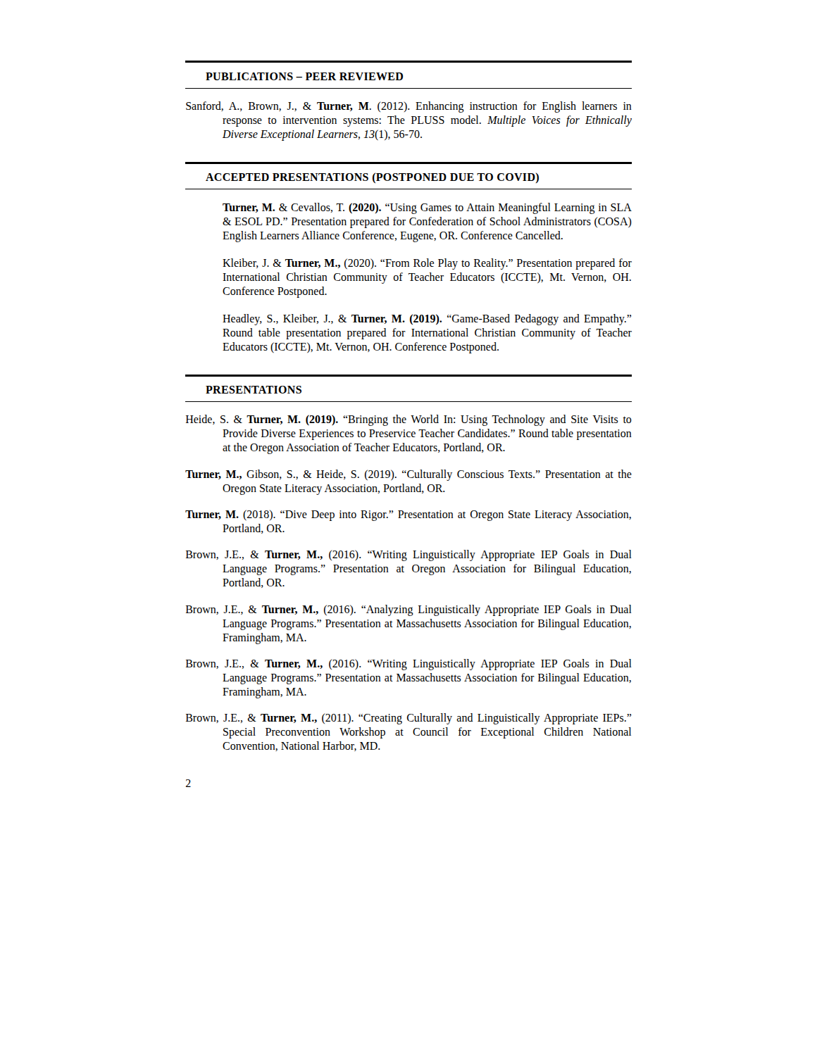Publications – Peer Reviewed
Sanford, A., Brown, J., & Turner, M. (2012). Enhancing instruction for English learners in response to intervention systems: The PLUSS model. Multiple Voices for Ethnically Diverse Exceptional Learners, 13(1), 56-70.
Accepted Presentations (Postponed Due to COVID)
Turner, M. & Cevallos, T. (2020). “Using Games to Attain Meaningful Learning in SLA & ESOL PD.” Presentation prepared for Confederation of School Administrators (COSA) English Learners Alliance Conference, Eugene, OR. Conference Cancelled.
Kleiber, J. & Turner, M., (2020). “From Role Play to Reality.” Presentation prepared for International Christian Community of Teacher Educators (ICCTE), Mt. Vernon, OH. Conference Postponed.
Headley, S., Kleiber, J., & Turner, M. (2019). “Game-Based Pedagogy and Empathy.” Round table presentation prepared for International Christian Community of Teacher Educators (ICCTE), Mt. Vernon, OH. Conference Postponed.
Presentations
Heide, S. & Turner, M. (2019). “Bringing the World In: Using Technology and Site Visits to Provide Diverse Experiences to Preservice Teacher Candidates.” Round table presentation at the Oregon Association of Teacher Educators, Portland, OR.
Turner, M., Gibson, S., & Heide, S. (2019). “Culturally Conscious Texts.” Presentation at the Oregon State Literacy Association, Portland, OR.
Turner, M. (2018). “Dive Deep into Rigor.” Presentation at Oregon State Literacy Association, Portland, OR.
Brown, J.E., & Turner, M., (2016). “Writing Linguistically Appropriate IEP Goals in Dual Language Programs.” Presentation at Oregon Association for Bilingual Education, Portland, OR.
Brown, J.E., & Turner, M., (2016). “Analyzing Linguistically Appropriate IEP Goals in Dual Language Programs.” Presentation at Massachusetts Association for Bilingual Education, Framingham, MA.
Brown, J.E., & Turner, M., (2016). “Writing Linguistically Appropriate IEP Goals in Dual Language Programs.” Presentation at Massachusetts Association for Bilingual Education, Framingham, MA.
Brown, J.E., & Turner, M., (2011). “Creating Culturally and Linguistically Appropriate IEPs.” Special Preconvention Workshop at Council for Exceptional Children National Convention, National Harbor, MD.
2